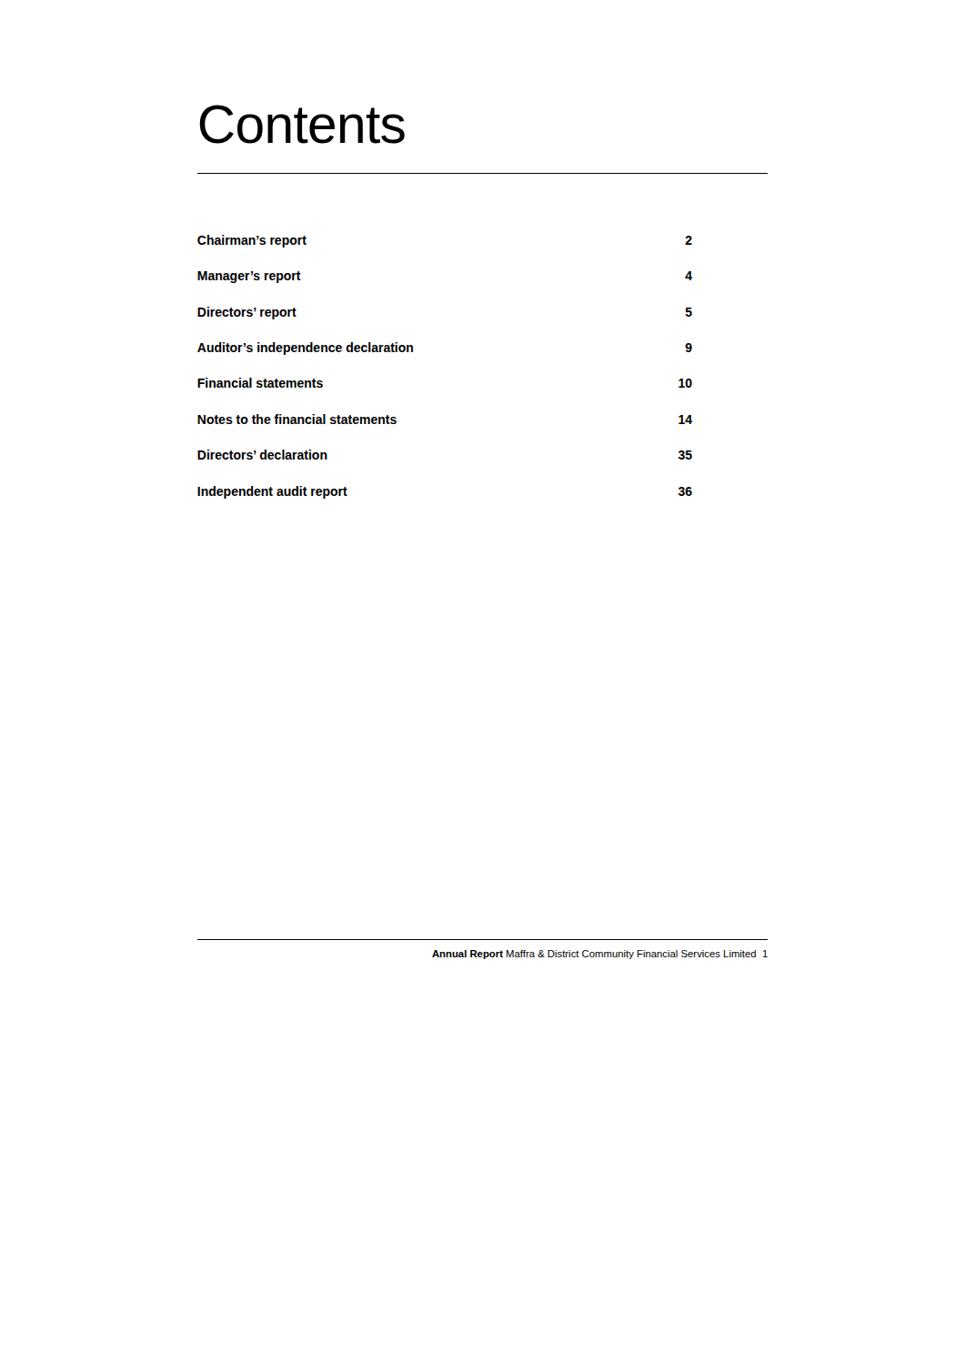Contents
| Chairman’s report | 2 |
| Manager’s report | 4 |
| Directors’ report | 5 |
| Auditor’s independence declaration | 9 |
| Financial statements | 10 |
| Notes to the financial statements | 14 |
| Directors’ declaration | 35 |
| Independent audit report | 36 |
Annual Report Maffra & District Community Financial Services Limited 1